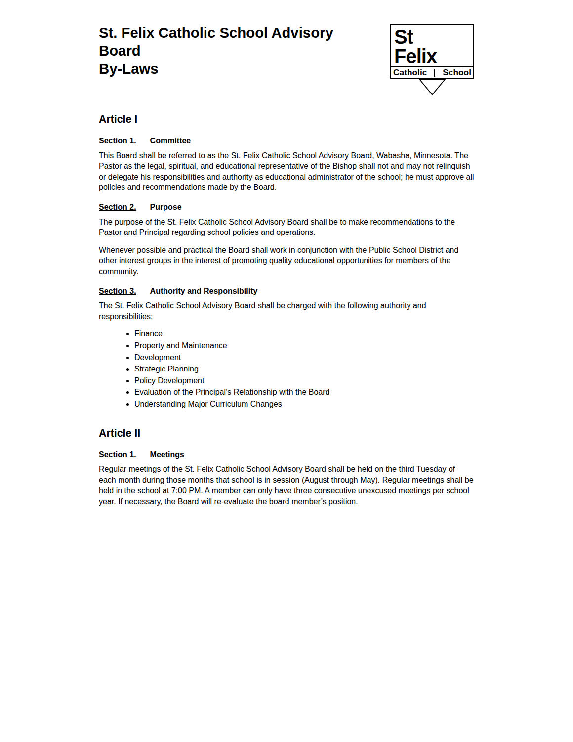St. Felix Catholic School Advisory Board
By-Laws
St Felix
Catholic School
Article I
Section 1. Committee
This Board shall be referred to as the St. Felix Catholic School Advisory Board, Wabasha, Minnesota. The Pastor as the legal, spiritual, and educational representative of the Bishop shall not and may not relinquish or delegate his responsibilities and authority as educational administrator of the school; he must approve all policies and recommendations made by the Board.
Section 2. Purpose
The purpose of the St. Felix Catholic School Advisory Board shall be to make recommendations to the Pastor and Principal regarding school policies and operations.
Whenever possible and practical the Board shall work in conjunction with the Public School District and other interest groups in the interest of promoting quality educational opportunities for members of the community.
Section 3. Authority and Responsibility
The St. Felix Catholic School Advisory Board shall be charged with the following authority and responsibilities:
Finance
Property and Maintenance
Development
Strategic Planning
Policy Development
Evaluation of the Principal’s Relationship with the Board
Understanding Major Curriculum Changes
Article II
Section 1. Meetings
Regular meetings of the St. Felix Catholic School Advisory Board shall be held on the third Tuesday of each month during those months that school is in session (August through May). Regular meetings shall be held in the school at 7:00 PM. A member can only have three consecutive unexcused meetings per school year. If necessary, the Board will re-evaluate the board member’s position.